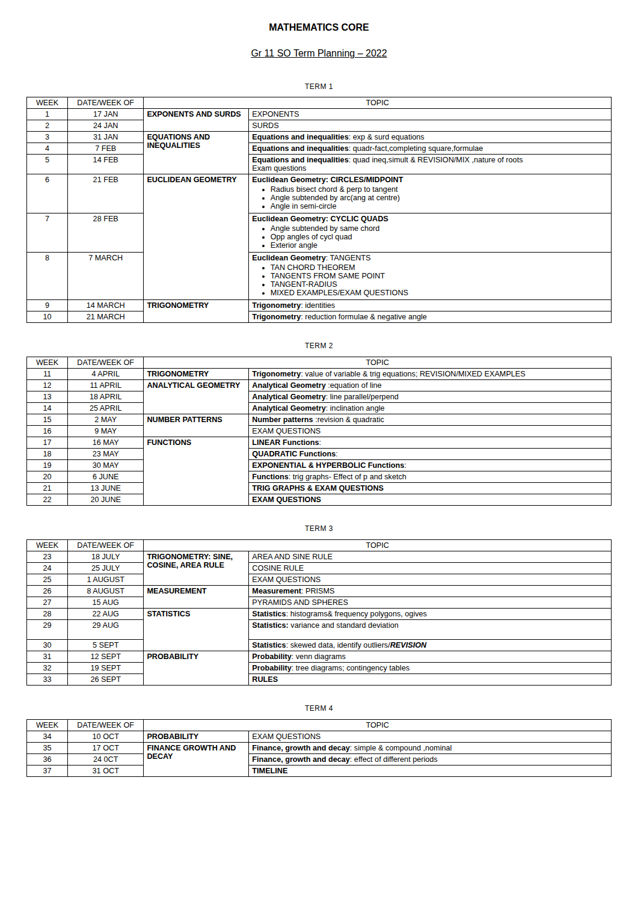MATHEMATICS CORE
Gr 11 SO Term Planning – 2022
TERM 1
| WEEK | DATE/WEEK OF | TOPIC |
| --- | --- | --- |
| 1 | 17 JAN | EXPONENTS AND SURDS | EXPONENTS |
| 2 | 24 JAN | SURDS |
| 3 | 31 JAN | EQUATIONS AND INEQUALITIES | Equations and inequalities : exp & surd equations |
| 4 | 7 FEB | Equations and inequalities : quadr-fact,completing square,formulae |
| 5 | 14 FEB | Equations and inequalities : quad ineq,simult & REVISION/MIX ,nature of roots Exam questions |
| 6 | 21 FEB | EUCLIDEAN GEOMETRY | Euclidean Geometry: CIRCLES/MIDPOINT Radius bisect chord & perp to tangent Angle subtended by arc(ang at centre) Angle in semi-circle |
| 7 | 28 FEB | Euclidean Geometry: CYCLIC QUADS Angle subtended by same chord Opp angles of cycl quad Exterior angle |
| 8 | 7 MARCH | Euclidean Geometry : TANGENTS TAN CHORD THEOREM TANGENTS FROM SAME POINT TANGENT-RADIUS MIXED EXAMPLES/EXAM QUESTIONS |
| 9 | 14 MARCH | TRIGONOMETRY | Trigonometry : identities |
| 10 | 21 MARCH | Trigonometry : reduction formulae & negative angle |
TERM 2
| WEEK | DATE/WEEK OF | TOPIC |
| --- | --- | --- |
| 11 | 4 APRIL | TRIGONOMETRY | Trigonometry : value of variable & trig equations; REVISION/MIXED EXAMPLES |
| 12 | 11 APRIL | ANALYTICAL GEOMETRY | Analytical Geometry :equation of line |
| 13 | 18 APRIL | Analytical Geometry : line parallel/perpend |
| 14 | 25 APRIL | Analytical Geometry : inclination angle |
| 15 | 2 MAY | NUMBER PATTERNS | Number patterns :revision & quadratic |
| 16 | 9 MAY | EXAM QUESTIONS |
| 17 | 16 MAY | FUNCTIONS | LINEAR Functions : |
| 18 | 23 MAY | QUADRATIC Functions : |
| 19 | 30 MAY | EXPONENTIAL & HYPERBOLIC Functions : |
| 20 | 6 JUNE | Functions : trig graphs- Effect of p and sketch |
| 21 | 13 JUNE | TRIG GRAPHS & EXAM QUESTIONS |
| 22 | 20 JUNE | EXAM QUESTIONS |
TERM 3
| WEEK | DATE/WEEK OF | TOPIC |
| --- | --- | --- |
| 23 | 18 JULY | TRIGONOMETRY: SINE, COSINE, AREA RULE | AREA AND SINE RULE |
| 24 | 25 JULY | COSINE RULE |
| 25 | 1 AUGUST | EXAM QUESTIONS |
| 26 | 8 AUGUST | MEASUREMENT | Measurement : PRISMS |
| 27 | 15 AUG | PYRAMIDS AND SPHERES |
| 28 | 22 AUG | STATISTICS | Statistics : histograms& frequency polygons, ogives |
| 29 | 29 AUG | Statistics: variance and standard deviation |
| 30 | 5 SEPT | Statistics : skewed data, identify outliers/ REVISION |
| 31 | 12 SEPT | PROBABILITY | Probability : venn diagrams |
| 32 | 19 SEPT | Probability : tree diagrams; contingency tables |
| 33 | 26 SEPT | RULES |
TERM 4
| WEEK | DATE/WEEK OF | TOPIC |
| --- | --- | --- |
| 34 | 10 OCT | PROBABILITY | EXAM QUESTIONS |
| 35 | 17 OCT | FINANCE GROWTH AND DECAY | Finance, growth and decay : simple & compound ,nominal |
| 36 | 24 0CT | Finance, growth and decay : effect of different periods |
| 37 | 31 OCT | TIMELINE |